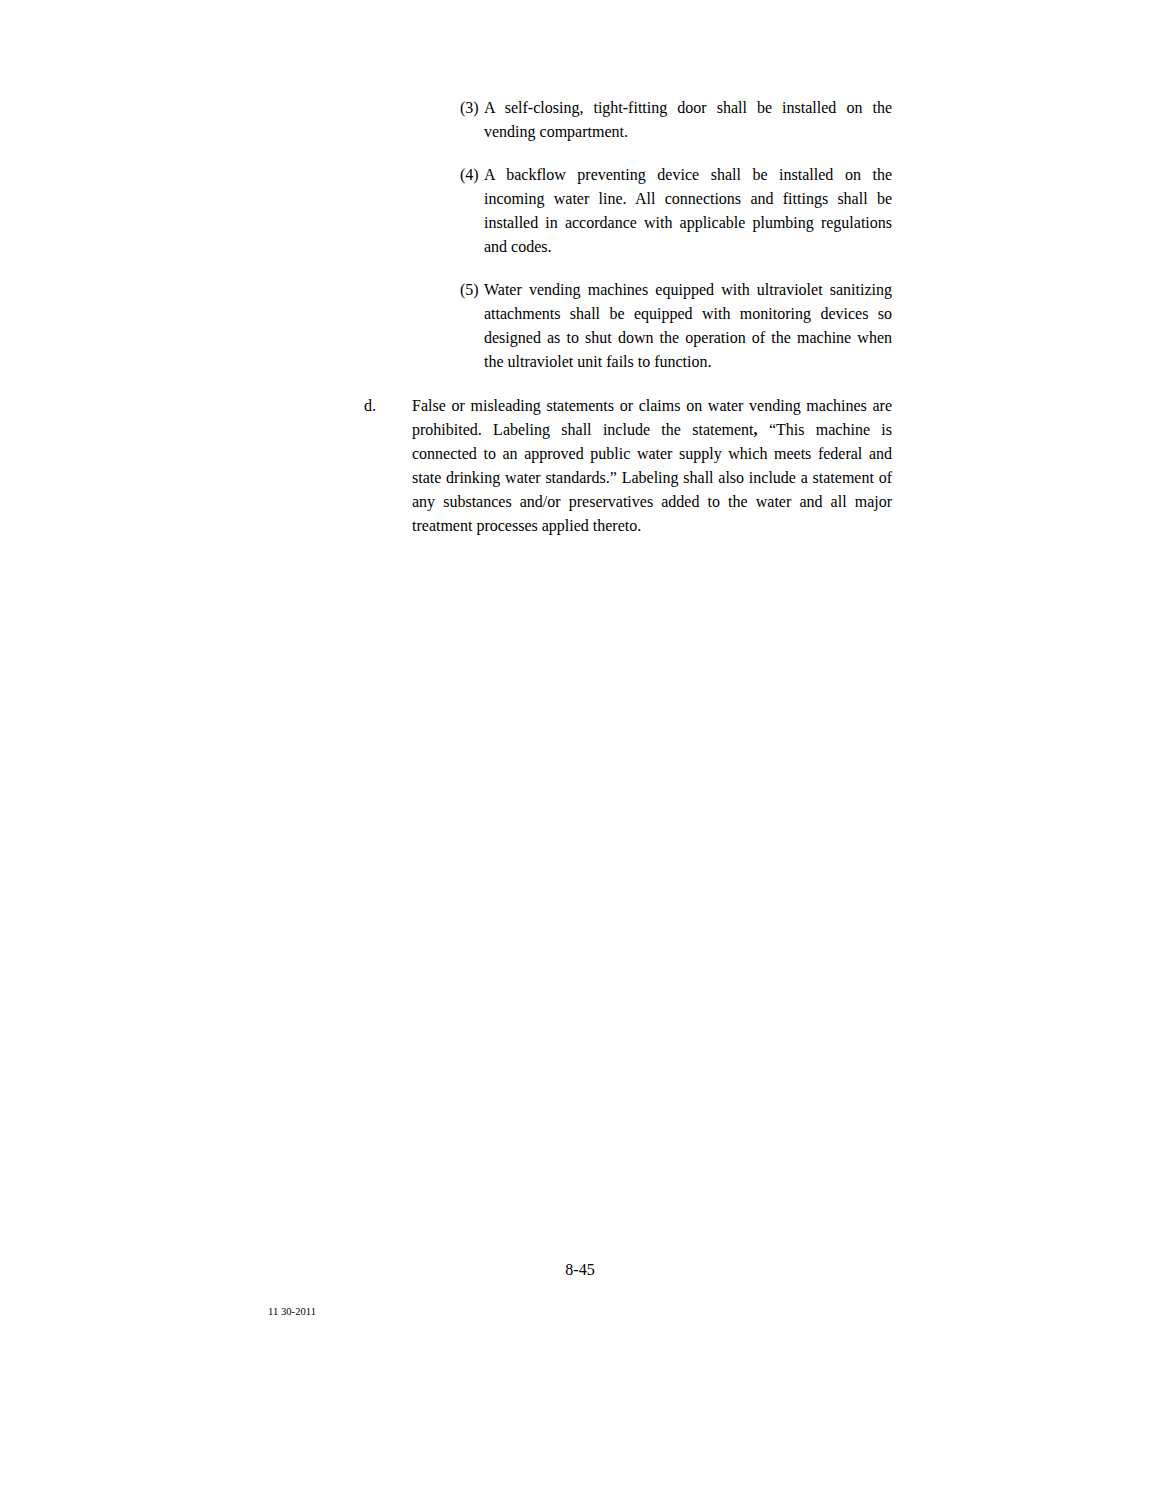(3)
A self-closing, tight-fitting door shall be installed on the vending compartment.
(4)
A backflow preventing device shall be installed on the incoming water line. All connections and fittings shall be installed in accordance with applicable plumbing regulations and codes.
(5)
Water vending machines equipped with ultraviolet sanitizing attachments shall be equipped with monitoring devices so designed as to shut down the operation of the machine when the ultraviolet unit fails to function.
d.
False or misleading statements or claims on water vending machines are prohibited. Labeling shall include the statement, “This machine is connected to an approved public water supply which meets federal and state drinking water standards.” Labeling shall also include a statement of any substances and/or preservatives added to the water and all major treatment processes applied thereto.
8-45
11 30-2011